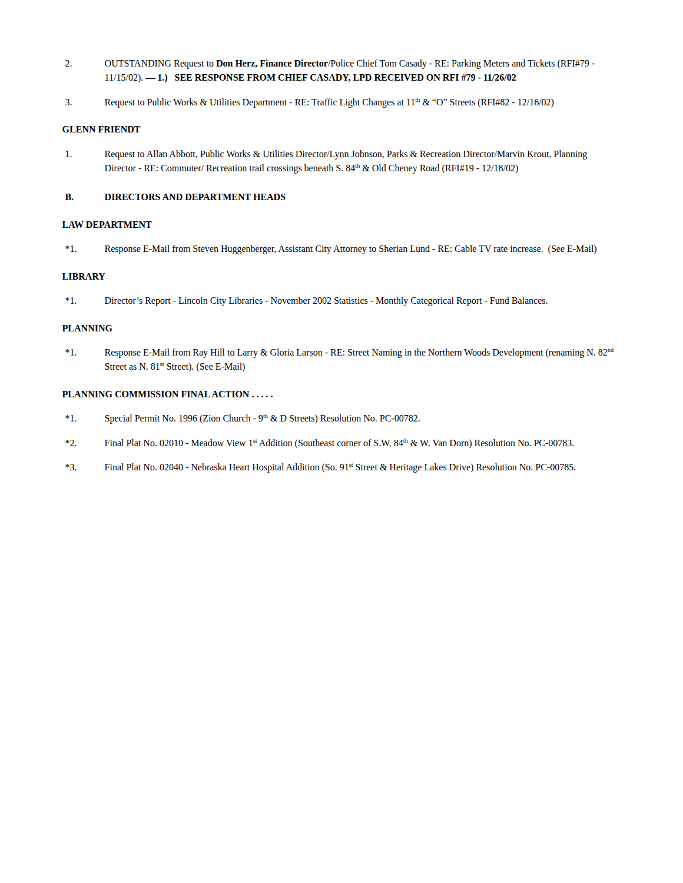2.
OUTSTANDING Request to Don Herz, Finance Director/Police Chief Tom Casady - RE: Parking Meters and Tickets (RFI#79 - 11/15/02). — 1.) SEE RESPONSE FROM CHIEF CASADY, LPD RECEIVED ON RFI #79 - 11/26/02
3.
Request to Public Works & Utilities Department - RE: Traffic Light Changes at 11th & “O” Streets (RFI#82 - 12/16/02)
GLENN FRIENDT
1.
Request to Allan Abbott, Public Works & Utilities Director/Lynn Johnson, Parks & Recreation Director/Marvin Krout, Planning Director - RE: Commuter/ Recreation trail crossings beneath S. 84th & Old Cheney Road (RFI#19 - 12/18/02)
B.
DIRECTORS AND DEPARTMENT HEADS
LAW DEPARTMENT
*1.
Response E-Mail from Steven Huggenberger, Assistant City Attorney to Sherian Lund - RE: Cable TV rate increase. (See E-Mail)
LIBRARY
*1.
Director’s Report - Lincoln City Libraries - November 2002 Statistics - Monthly Categorical Report - Fund Balances.
PLANNING
*1.
Response E-Mail from Ray Hill to Larry & Gloria Larson - RE: Street Naming in the Northern Woods Development (renaming N. 82nd Street as N. 81st Street). (See E-Mail)
PLANNING COMMISSION FINAL ACTION . . . . .
*1.
Special Permit No. 1996 (Zion Church - 9th & D Streets) Resolution No. PC-00782.
*2.
Final Plat No. 02010 - Meadow View 1st Addition (Southeast corner of S.W. 84th & W. Van Dorn) Resolution No. PC-00783.
*3.
Final Plat No. 02040 - Nebraska Heart Hospital Addition (So. 91st Street & Heritage Lakes Drive) Resolution No. PC-00785.